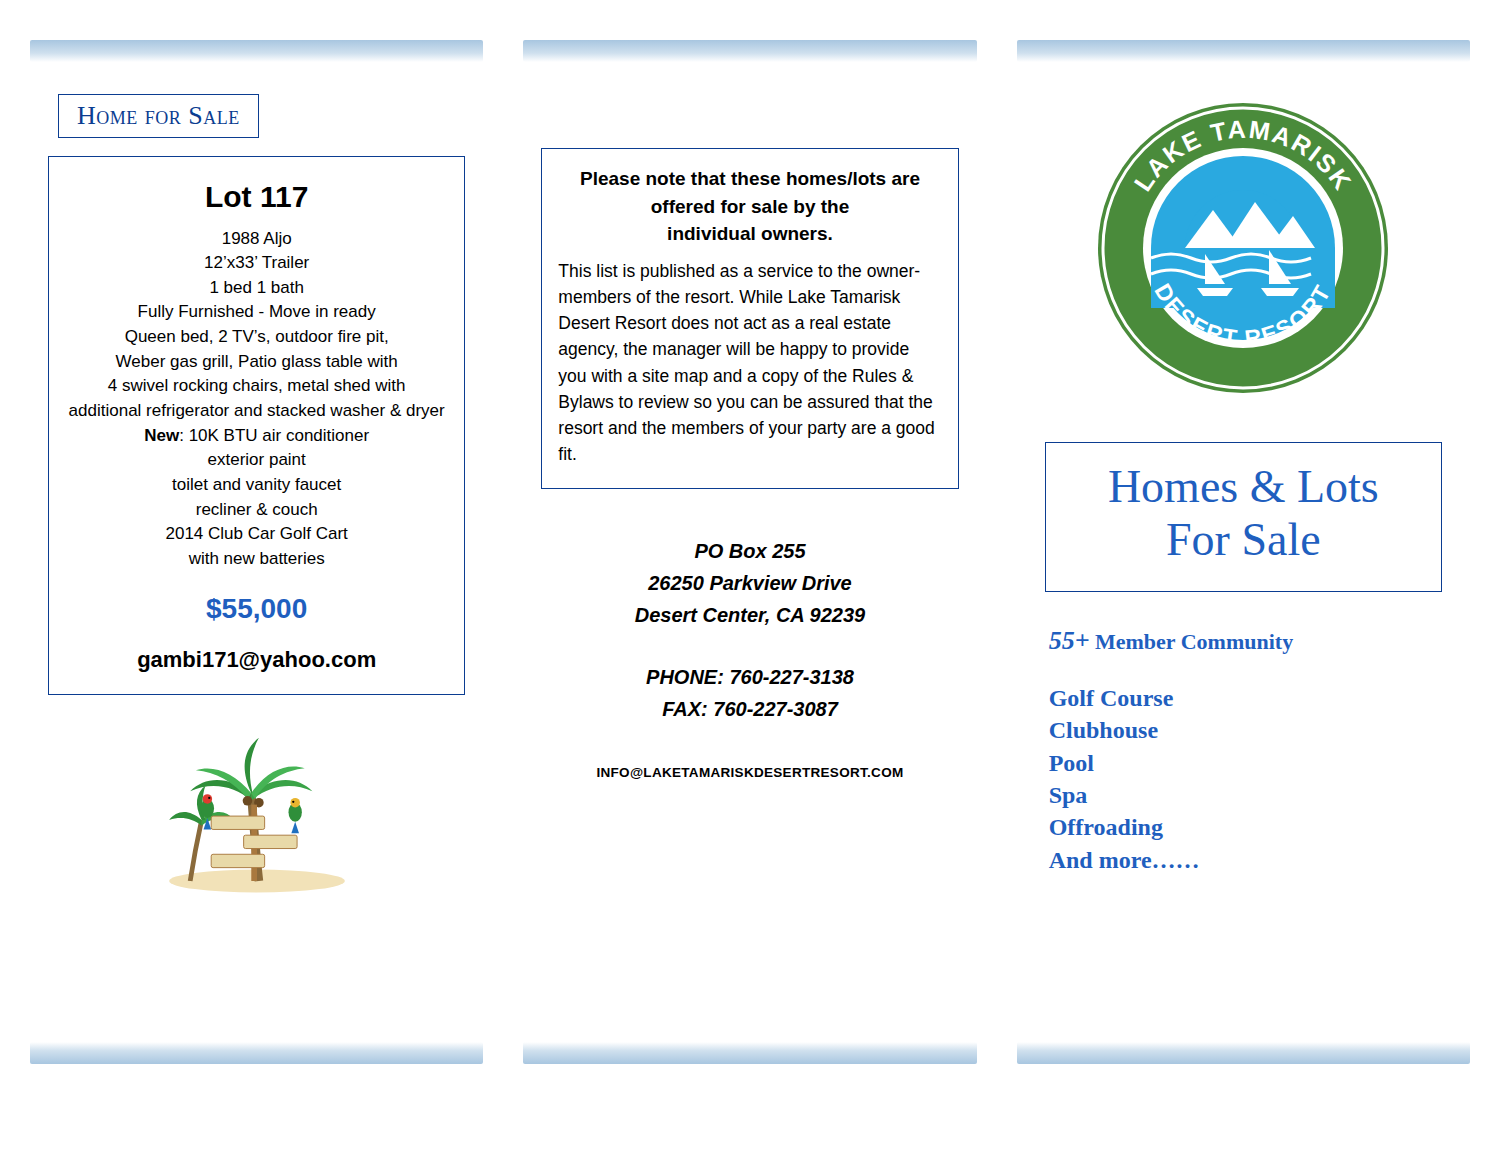Home for Sale
Lot 117
1988 Aljo
12’x33’ Trailer
1 bed 1 bath
Fully Furnished - Move in ready
Queen bed, 2 TV’s, outdoor fire pit,
Weber gas grill, Patio glass table with
4 swivel rocking chairs, metal shed with
additional refrigerator and stacked washer & dryer
New: 10K BTU air conditioner
exterior paint
toilet and vanity faucet
recliner & couch
2014 Club Car Golf Cart
with new batteries
$55,000
gambi171@yahoo.com
Please note that these homes/lots are offered for sale by the
individual owners.
This list is published as a service to the owner-members of the resort. While Lake Tamarisk Desert Resort does not act as a real estate agency, the manager will be happy to provide you with a site map and a copy of the Rules & Bylaws to review so you can be assured that the resort and the members of your party are a good fit.
PO Box 255
26250 Parkview Drive
Desert Center, CA 92239
PHONE: 760-227-3138
FAX: 760-227-3087
INFO@LAKETAMARISKDESERTRESORT.COM
LAKE TAMARISK DESERT RESORT
Homes & Lots
For Sale
55+ Member Community
Golf Course
Clubhouse
Pool
Spa
Offroading
And more……